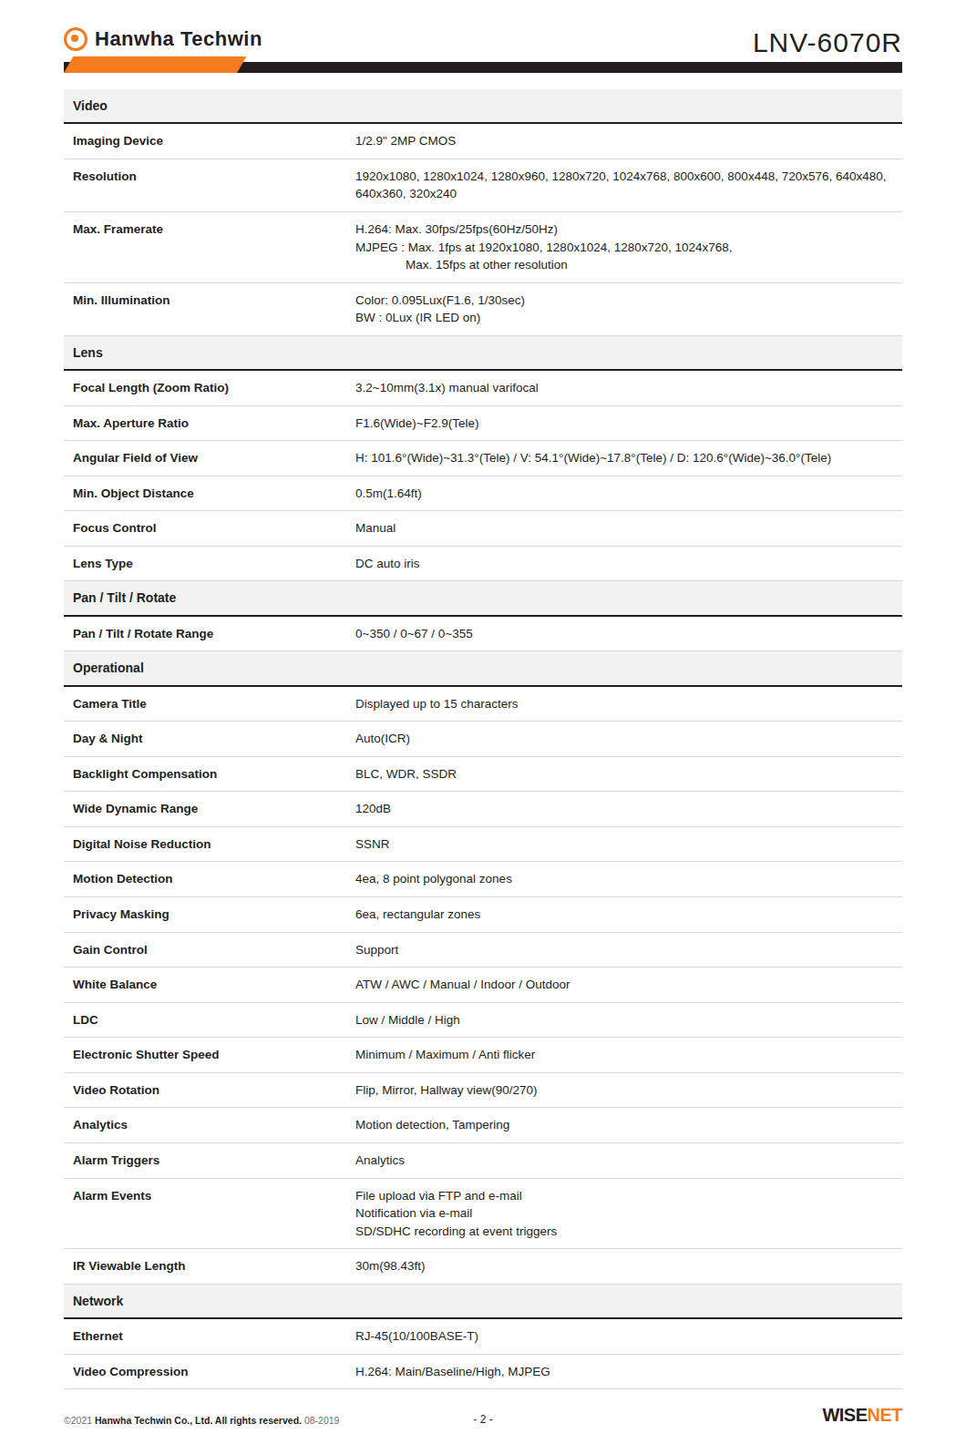Hanwha Techwin
LNV-6070R
| Video |
| Imaging Device | 1/2.9" 2MP CMOS |
| Resolution | 1920x1080, 1280x1024, 1280x960, 1280x720, 1024x768, 800x600, 800x448, 720x576, 640x480, 640x360, 320x240 |
| Max. Framerate | H.264: Max. 30fps/25fps(60Hz/50Hz) MJPEG : Max. 1fps at 1920x1080, 1280x1024, 1280x720, 1024x768, Max. 15fps at other resolution |
| Min. Illumination | Color: 0.095Lux(F1.6, 1/30sec) BW : 0Lux (IR LED on) |
| Lens |
| Focal Length (Zoom Ratio) | 3.2~10mm(3.1x) manual varifocal |
| Max. Aperture Ratio | F1.6(Wide)~F2.9(Tele) |
| Angular Field of View | H: 101.6°(Wide)~31.3°(Tele) / V: 54.1°(Wide)~17.8°(Tele) / D: 120.6°(Wide)~36.0°(Tele) |
| Min. Object Distance | 0.5m(1.64ft) |
| Focus Control | Manual |
| Lens Type | DC auto iris |
| Pan / Tilt / Rotate |
| Pan / Tilt / Rotate Range | 0~350 / 0~67 / 0~355 |
| Operational |
| Camera Title | Displayed up to 15 characters |
| Day & Night | Auto(ICR) |
| Backlight Compensation | BLC, WDR, SSDR |
| Wide Dynamic Range | 120dB |
| Digital Noise Reduction | SSNR |
| Motion Detection | 4ea, 8 point polygonal zones |
| Privacy Masking | 6ea, rectangular zones |
| Gain Control | Support |
| White Balance | ATW / AWC / Manual / Indoor / Outdoor |
| LDC | Low / Middle / High |
| Electronic Shutter Speed | Minimum / Maximum / Anti flicker |
| Video Rotation | Flip, Mirror, Hallway view(90/270) |
| Analytics | Motion detection, Tampering |
| Alarm Triggers | Analytics |
| Alarm Events | File upload via FTP and e-mail Notification via e-mail SD/SDHC recording at event triggers |
| IR Viewable Length | 30m(98.43ft) |
| Network |
| Ethernet | RJ-45(10/100BASE-T) |
| Video Compression | H.264: Main/Baseline/High, MJPEG |
©2021 Hanwha Techwin Co., Ltd. All rights reserved. 08-2019
WISENET
- 2 -